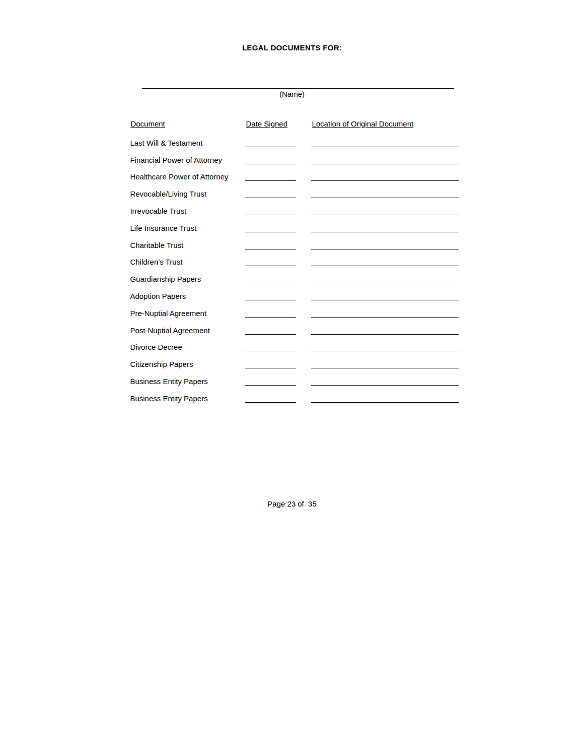LEGAL DOCUMENTS FOR:
(Name)
| Document | Date Signed | Location of Original Document |
| --- | --- | --- |
| Last Will & Testament | | |
| Financial Power of Attorney | | |
| Healthcare Power of Attorney | | |
| Revocable/Living Trust | | |
| Irrevocable Trust | | |
| Life Insurance Trust | | |
| Charitable Trust | | |
| Children’s Trust | | |
| Guardianship Papers | | |
| Adoption Papers | | |
| Pre-Nuptial Agreement | | |
| Post-Nuptial Agreement | | |
| Divorce Decree | | |
| Citizenship Papers | | |
| Business Entity Papers | | |
| Business Entity Papers | | |
Page 23 of 35